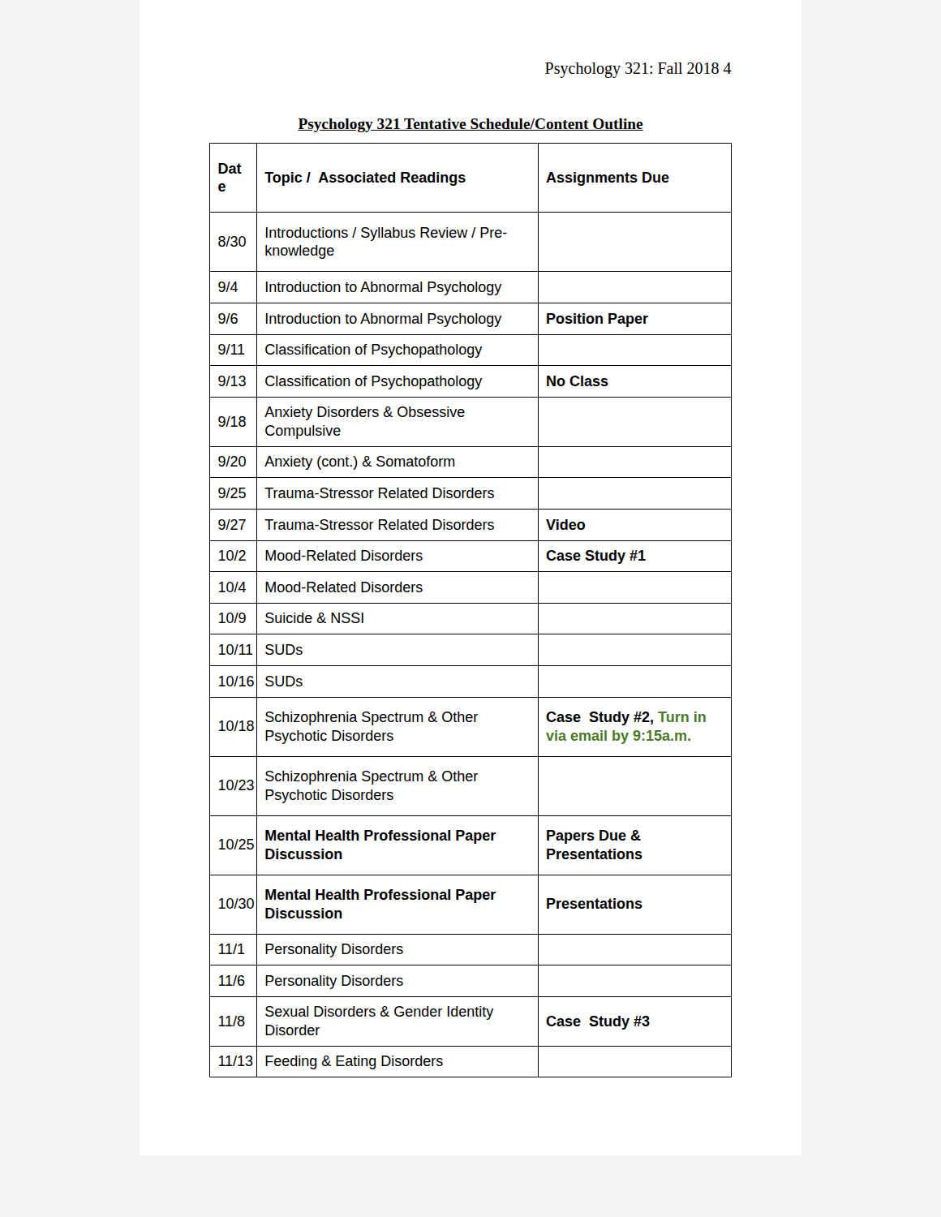Psychology 321: Fall 2018 4
Psychology 321 Tentative Schedule/Content Outline
| Date | Topic / Associated Readings | Assignments Due |
| --- | --- | --- |
| 8/30 | Introductions / Syllabus Review / Pre-knowledge | |
| 9/4 | Introduction to Abnormal Psychology | |
| 9/6 | Introduction to Abnormal Psychology | Position Paper |
| 9/11 | Classification of Psychopathology | |
| 9/13 | Classification of Psychopathology | No Class |
| 9/18 | Anxiety Disorders & Obsessive Compulsive | |
| 9/20 | Anxiety (cont.) & Somatoform | |
| 9/25 | Trauma-Stressor Related Disorders | |
| 9/27 | Trauma-Stressor Related Disorders | Video |
| 10/2 | Mood-Related Disorders | Case Study #1 |
| 10/4 | Mood-Related Disorders | |
| 10/9 | Suicide & NSSI | |
| 10/11 | SUDs | |
| 10/16 | SUDs | |
| 10/18 | Schizophrenia Spectrum & Other Psychotic Disorders | Case Study #2, Turn in via email by 9:15a.m. |
| 10/23 | Schizophrenia Spectrum & Other Psychotic Disorders | |
| 10/25 | Mental Health Professional Paper Discussion | Papers Due & Presentations |
| 10/30 | Mental Health Professional Paper Discussion | Presentations |
| 11/1 | Personality Disorders | |
| 11/6 | Personality Disorders | |
| 11/8 | Sexual Disorders & Gender Identity Disorder | Case Study #3 |
| 11/13 | Feeding & Eating Disorders | |